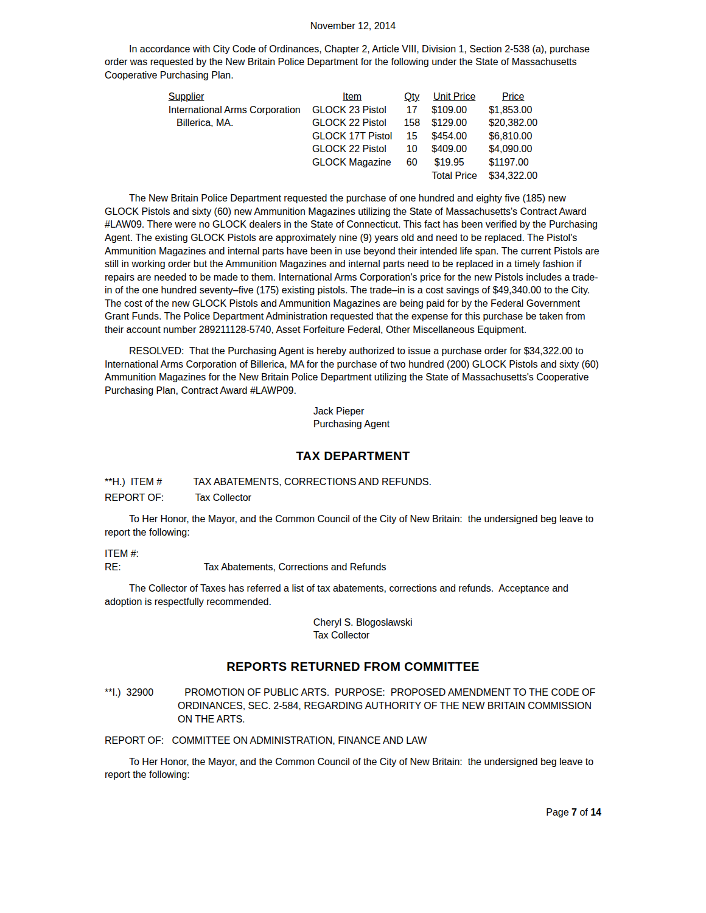November 12, 2014
In accordance with City Code of Ordinances, Chapter 2, Article VIII, Division 1, Section 2-538 (a), purchase order was requested by the New Britain Police Department for the following under the State of Massachusetts Cooperative Purchasing Plan.
| Supplier | Item | Qty | Unit Price | Price |
| --- | --- | --- | --- | --- |
| International Arms Corporation | GLOCK 23 Pistol | 17 | $109.00 | $1,853.00 |
| Billerica, MA. | GLOCK 22 Pistol | 158 | $129.00 | $20,382.00 |
| | GLOCK 17T Pistol | 15 | $454.00 | $6,810.00 |
| | GLOCK 22 Pistol | 10 | $409.00 | $4,090.00 |
| | GLOCK Magazine | 60 | $19.95 | $1197.00 |
| | | | Total Price | $34,322.00 |
The New Britain Police Department requested the purchase of one hundred and eighty five (185) new GLOCK Pistols and sixty (60) new Ammunition Magazines utilizing the State of Massachusetts's Contract Award #LAW09. There were no GLOCK dealers in the State of Connecticut. This fact has been verified by the Purchasing Agent. The existing GLOCK Pistols are approximately nine (9) years old and need to be replaced. The Pistol's Ammunition Magazines and internal parts have been in use beyond their intended life span. The current Pistols are still in working order but the Ammunition Magazines and internal parts need to be replaced in a timely fashion if repairs are needed to be made to them. International Arms Corporation's price for the new Pistols includes a trade-in of the one hundred seventy–five (175) existing pistols. The trade–in is a cost savings of $49,340.00 to the City. The cost of the new GLOCK Pistols and Ammunition Magazines are being paid for by the Federal Government Grant Funds. The Police Department Administration requested that the expense for this purchase be taken from their account number 289211128-5740, Asset Forfeiture Federal, Other Miscellaneous Equipment.
RESOLVED: That the Purchasing Agent is hereby authorized to issue a purchase order for $34,322.00 to International Arms Corporation of Billerica, MA for the purchase of two hundred (200) GLOCK Pistols and sixty (60) Ammunition Magazines for the New Britain Police Department utilizing the State of Massachusetts's Cooperative Purchasing Plan, Contract Award #LAWP09.
Jack Pieper
Purchasing Agent
TAX DEPARTMENT
**H.) ITEM # TAX ABATEMENTS, CORRECTIONS AND REFUNDS.
REPORT OF: Tax Collector
To Her Honor, the Mayor, and the Common Council of the City of New Britain: the undersigned beg leave to report the following:
ITEM #:
RE: Tax Abatements, Corrections and Refunds
The Collector of Taxes has referred a list of tax abatements, corrections and refunds. Acceptance and adoption is respectfully recommended.
Cheryl S. Blogoslawski
Tax Collector
REPORTS RETURNED FROM COMMITTEE
**I.) 32900 PROMOTION OF PUBLIC ARTS. PURPOSE: PROPOSED AMENDMENT TO THE CODE OF ORDINANCES, SEC. 2-584, REGARDING AUTHORITY OF THE NEW BRITAIN COMMISSION ON THE ARTS.
REPORT OF: COMMITTEE ON ADMINISTRATION, FINANCE AND LAW
To Her Honor, the Mayor, and the Common Council of the City of New Britain: the undersigned beg leave to report the following:
Page 7 of 14